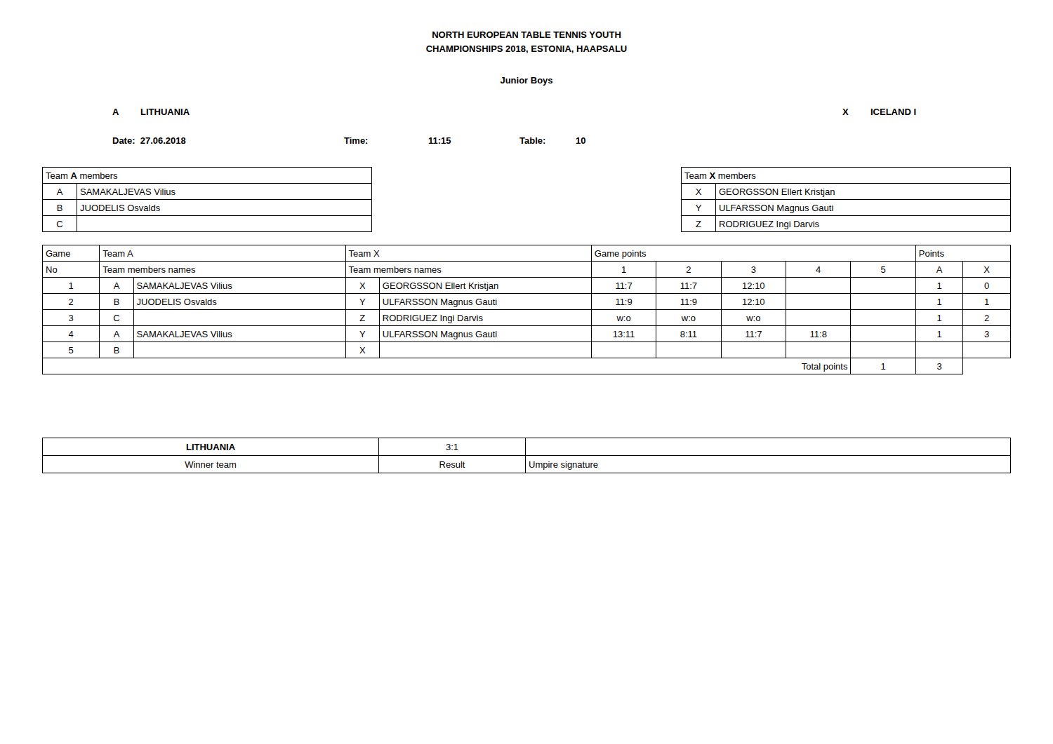NORTH EUROPEAN TABLE TENNIS YOUTH
CHAMPIONSHIPS 2018, ESTONIA, HAAPSALU
Junior Boys
ALITHUANIA
XICELAND I
Date: 27.06.2018
Time:
11:15
Table:
10
| Team A members |
| A | SAMAKALJEVAS Vilius |
| B | JUODELIS Osvalds |
| C | |
| Team X members |
| X | GEORGSSON Ellert Kristjan |
| Y | ULFARSSON Magnus Gauti |
| Z | RODRIGUEZ Ingi Darvis |
| Game | Team A | Team X | Game points | Points |
| No | Team members names | Team members names | 1 | 2 | 3 | 4 | 5 | A | X |
| 1 | A | SAMAKALJEVAS Vilius | X | GEORGSSON Ellert Kristjan | 11:7 | 11:7 | 12:10 | | | 1 | 0 |
| 2 | B | JUODELIS Osvalds | Y | ULFARSSON Magnus Gauti | 11:9 | 11:9 | 12:10 | | | 1 | 1 |
| 3 | C | | Z | RODRIGUEZ Ingi Darvis | w:o | w:o | w:o | | | 1 | 2 |
| 4 | A | SAMAKALJEVAS Vilius | Y | ULFARSSON Magnus Gauti | 13:11 | 8:11 | 11:7 | 11:8 | | 1 | 3 |
| 5 | B | | X | | | | | | | | |
| Total points | 1 | 3 |
| LITHUANIA | 3:1 | |
| Winner team | Result | Umpire signature |